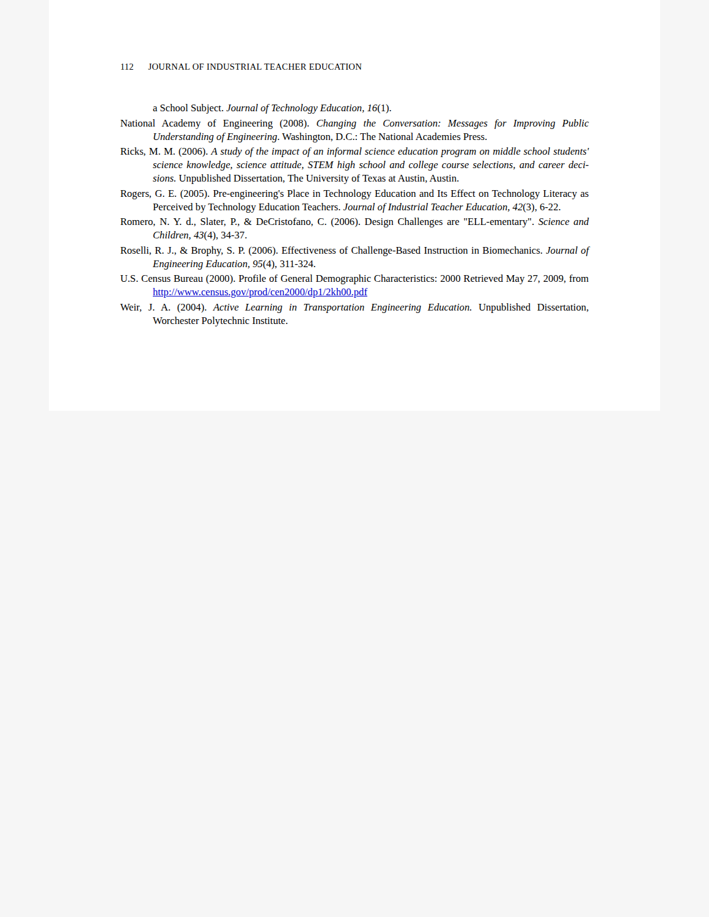112 JOURNAL OF INDUSTRIAL TEACHER EDUCATION
a School Subject. Journal of Technology Education, 16(1).
National Academy of Engineering (2008). Changing the Conversation: Messages for Improving Public Understanding of Engineering. Washington, D.C.: The National Academies Press.
Ricks, M. M. (2006). A study of the impact of an informal science education program on middle school students' science knowledge, science attitude, STEM high school and college course selections, and career decisions. Unpublished Dissertation, The University of Texas at Austin, Austin.
Rogers, G. E. (2005). Pre-engineering's Place in Technology Education and Its Effect on Technology Literacy as Perceived by Technology Education Teachers. Journal of Industrial Teacher Education, 42(3), 6-22.
Romero, N. Y. d., Slater, P., & DeCristofano, C. (2006). Design Challenges are "ELL-ementary". Science and Children, 43(4), 34-37.
Roselli, R. J., & Brophy, S. P. (2006). Effectiveness of Challenge-Based Instruction in Biomechanics. Journal of Engineering Education, 95(4), 311-324.
U.S. Census Bureau (2000). Profile of General Demographic Characteristics: 2000 Retrieved May 27, 2009, from http://www.census.gov/prod/cen2000/dp1/2kh00.pdf
Weir, J. A. (2004). Active Learning in Transportation Engineering Education. Unpublished Dissertation, Worchester Polytechnic Institute.